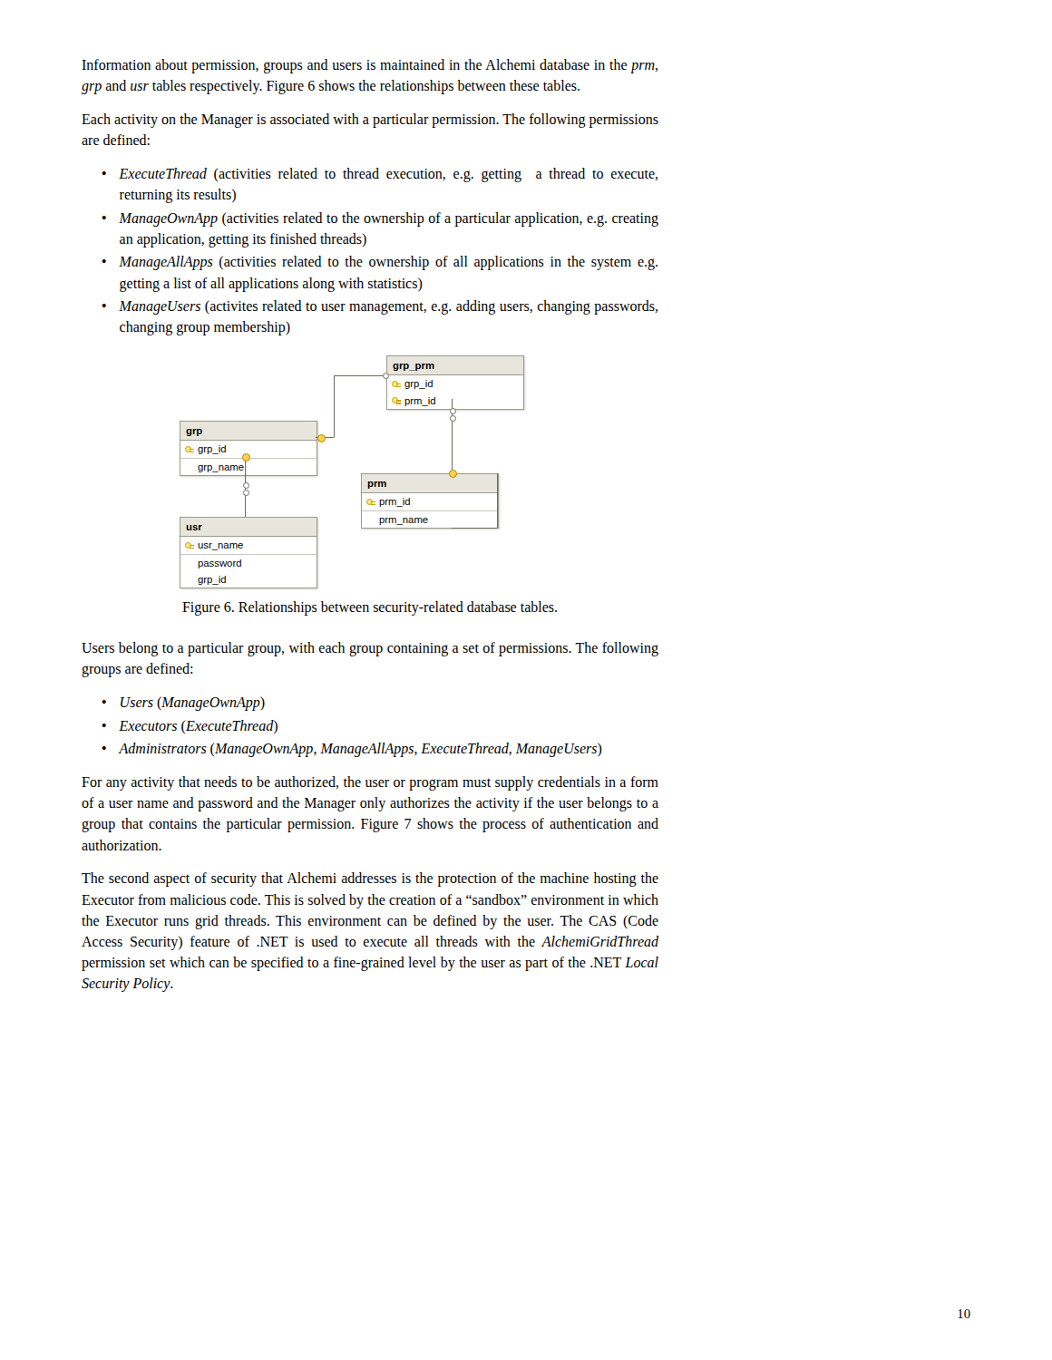Information about permission, groups and users is maintained in the Alchemi database in the prm, grp and usr tables respectively. Figure 6 shows the relationships between these tables.
Each activity on the Manager is associated with a particular permission. The following permissions are defined:
ExecuteThread (activities related to thread execution, e.g. getting a thread to execute, returning its results)
ManageOwnApp (activities related to the ownership of a particular application, e.g. creating an application, getting its finished threads)
ManageAllApps (activities related to the ownership of all applications in the system e.g. getting a list of all applications along with statistics)
ManageUsers (activites related to user management, e.g. adding users, changing passwords, changing group membership)
grp_prm
grp_id
prm_id
grp
grp_id
grp_name
prm
prm_id
prm_name
usr
usr_name
password
grp_id
Figure 6. Relationships between security-related database tables.
Users belong to a particular group, with each group containing a set of permissions. The following groups are defined:
Users (ManageOwnApp)
Executors (ExecuteThread)
Administrators (ManageOwnApp, ManageAllApps, ExecuteThread, ManageUsers)
For any activity that needs to be authorized, the user or program must supply credentials in a form of a user name and password and the Manager only authorizes the activity if the user belongs to a group that contains the particular permission. Figure 7 shows the process of authentication and authorization.
The second aspect of security that Alchemi addresses is the protection of the machine hosting the Executor from malicious code. This is solved by the creation of a “sandbox” environment in which the Executor runs grid threads. This environment can be defined by the user. The CAS (Code Access Security) feature of .NET is used to execute all threads with the AlchemiGridThread permission set which can be specified to a fine-grained level by the user as part of the .NET Local Security Policy.
10